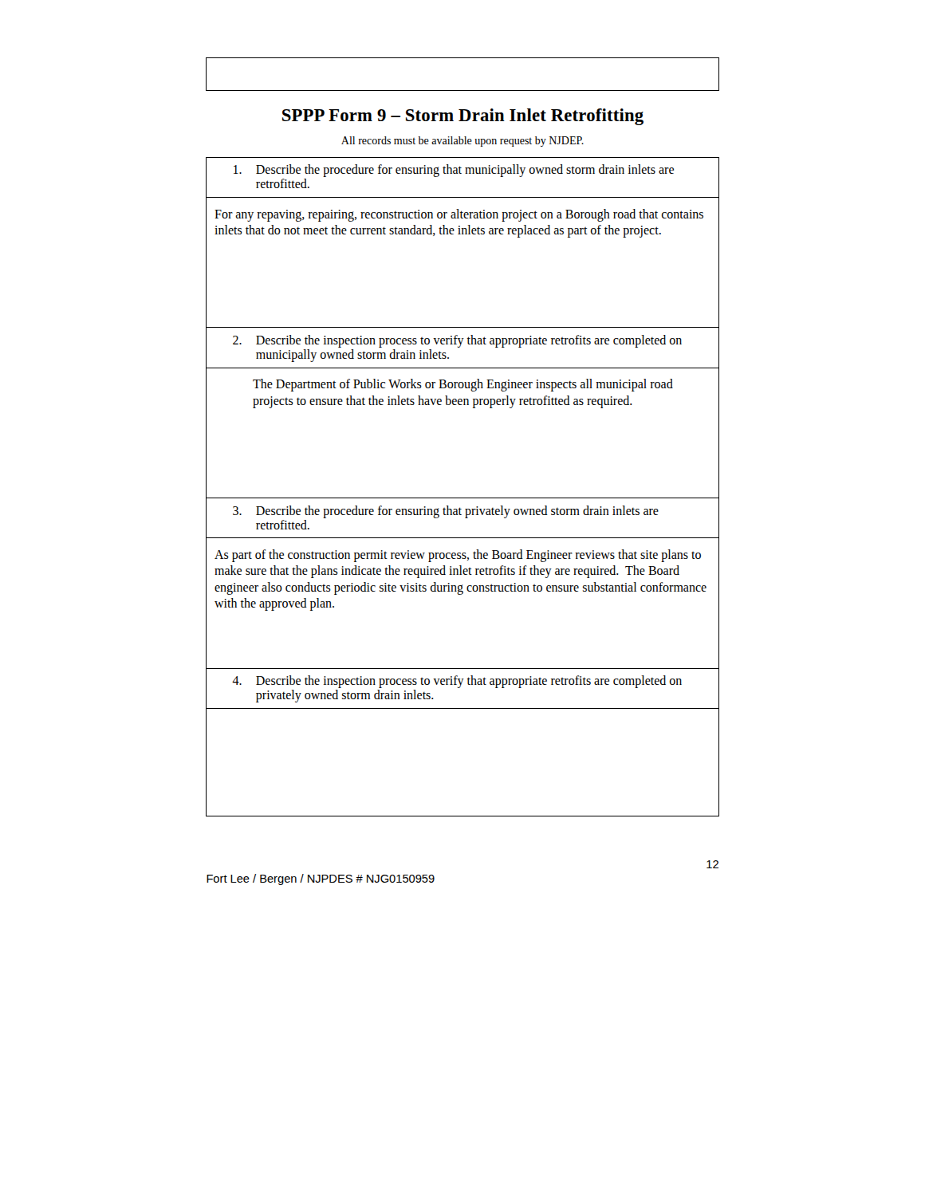SPPP Form 9 – Storm Drain Inlet Retrofitting
All records must be available upon request by NJDEP.
| 1. Describe the procedure for ensuring that municipally owned storm drain inlets are retrofitted. |
| For any repaving, repairing, reconstruction or alteration project on a Borough road that contains inlets that do not meet the current standard, the inlets are replaced as part of the project. |
| 2. Describe the inspection process to verify that appropriate retrofits are completed on municipally owned storm drain inlets. |
| The Department of Public Works or Borough Engineer inspects all municipal road projects to ensure that the inlets have been properly retrofitted as required. |
| 3. Describe the procedure for ensuring that privately owned storm drain inlets are retrofitted. |
| As part of the construction permit review process, the Board Engineer reviews that site plans to make sure that the plans indicate the required inlet retrofits if they are required. The Board engineer also conducts periodic site visits during construction to ensure substantial conformance with the approved plan. |
| 4. Describe the inspection process to verify that appropriate retrofits are completed on privately owned storm drain inlets. |
12
Fort Lee / Bergen / NJPDES # NJG0150959